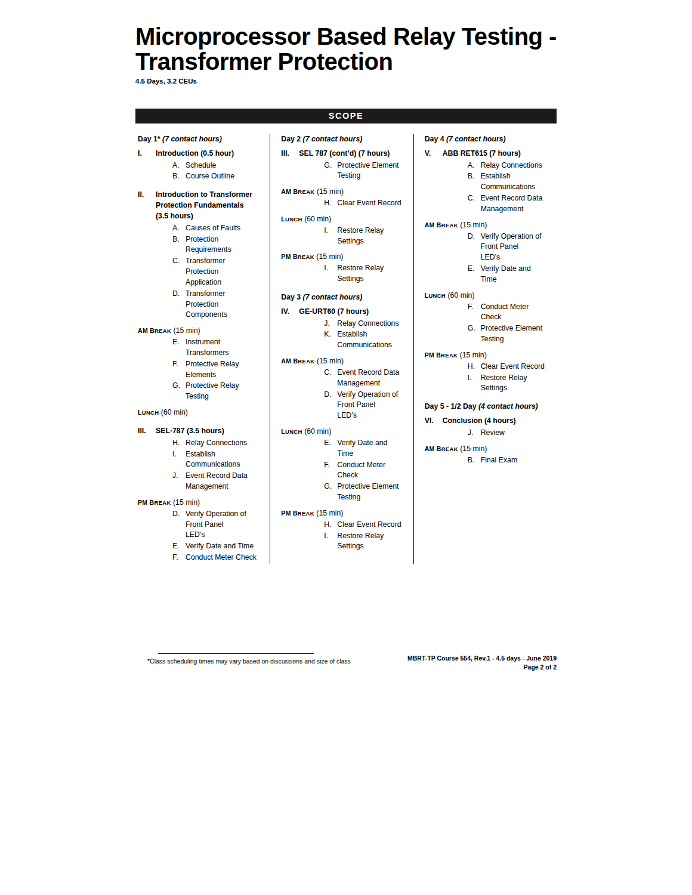Microprocessor Based Relay Testing -
Transformer Protection
4.5 Days, 3.2 CEUs
SCOPE
Day 1* (7 contact hours)
I. Introduction (0.5 hour)
Schedule
Course Outline
II. Introduction to Transformer
Protection Fundamentals
(3.5 hours)
Causes of Faults
Protection Requirements
Transformer Protection
Application
Transformer Protection
Components
AM BREAK (15 min)
Instrument Transformers
Protective Relay Elements
Protective Relay Testing
LUNCH (60 min)
III. SEL-787 (3.5 hours)
Relay Connections
Establish Communications
Event Record Data
Management
PM BREAK (15 min)
Verify Operation of Front Panel
LED’s
Verify Date and Time
Conduct Meter Check
Day 2 (7 contact hours)
III. SEL 787 (cont’d) (7 hours)
Protective Element Testing
AM BREAK (15 min)
Clear Event Record
LUNCH (60 min)
Restore Relay Settings
PM BREAK (15 min)
Restore Relay Settings
Day 3 (7 contact hours)
IV. GE-URT60 (7 hours)
Relay Connections
Establish Communications
AM BREAK (15 min)
Event Record Data
Management
Verify Operation of Front Panel
LED’s
LUNCH (60 min)
Verify Date and Time
Conduct Meter Check
Protective Element Testing
PM BREAK (15 min)
Clear Event Record
Restore Relay Settings
Day 4 (7 contact hours)
V. ABB RET615 (7 hours)
Relay Connections
Establish Communications
Event Record Data
Management
AM BREAK (15 min)
Verify Operation of Front Panel
LED’s
Verify Date and Time
LUNCH (60 min)
Conduct Meter Check
Protective Element Testing
PM BREAK (15 min)
Clear Event Record
Restore Relay Settings
Day 5 - 1/2 Day (4 contact hours)
VI. Conclusion (4 hours)
Review
AM BREAK (15 min)
Final Exam
*Class scheduling times may vary based on discussions and size of class
MBRT-TP Course 554, Rev.1 - 4.5 days - June 2019
Page 2 of 2